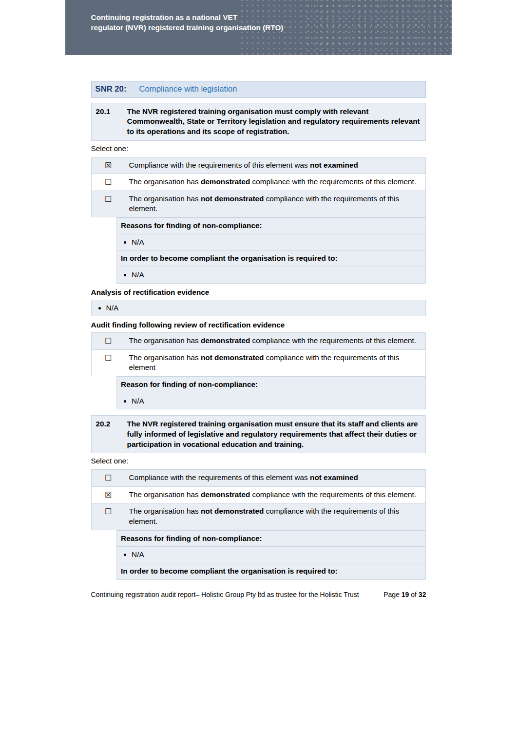Continuing registration as a national VET
regulator (NVR) registered training organisation (RTO)
SNR 20: Compliance with legislation
| 20.1 | The NVR registered training organisation must comply with relevant Commonwealth, State or Territory legislation and regulatory requirements relevant to its operations and its scope of registration. |
Select one:
| ☒ | Compliance with the requirements of this element was not examined |
| ☐ | The organisation has demonstrated compliance with the requirements of this element. |
| ☐ | The organisation has not demonstrated compliance with the requirements of this element. |
| / Reasons for finding of non-compliance: / / N/A / / In order to become compliant the organisation is required to: / / N/A / |
Analysis of rectification evidence
N/A
Audit finding following review of rectification evidence
| ☐ | The organisation has demonstrated compliance with the requirements of this element. |
| ☐ | The organisation has not demonstrated compliance with the requirements of this element |
| / Reason for finding of non-compliance: / / N/A / |
| 20.2 | The NVR registered training organisation must ensure that its staff and clients are fully informed of legislative and regulatory requirements that affect their duties or participation in vocational education and training. |
Select one:
| ☐ | Compliance with the requirements of this element was not examined |
| ☒ | The organisation has demonstrated compliance with the requirements of this element. |
| ☐ | The organisation has not demonstrated compliance with the requirements of this element. |
| / Reasons for finding of non-compliance: / / N/A / / In order to become compliant the organisation is required to: / |
| Continuing registration audit report– Holistic Group Pty ltd as trustee for the Holistic Trust | Page 19 of 32 |